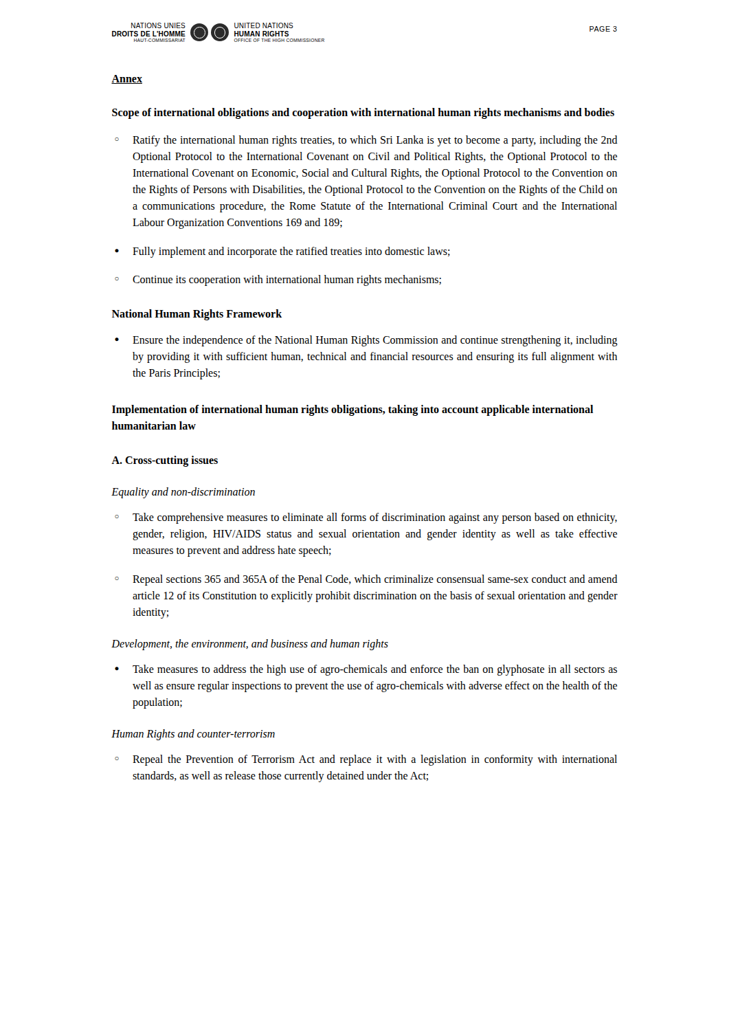NATIONS UNIES
DROITS DE L'HOMME
HAUT-COMMISSARIAT
UNITED NATIONS
HUMAN RIGHTS
OFFICE OF THE HIGH COMMISSIONER
PAGE 3
Annex
Scope of international obligations and cooperation with international human rights mechanisms and bodies
Ratify the international human rights treaties, to which Sri Lanka is yet to become a party, including the 2nd Optional Protocol to the International Covenant on Civil and Political Rights, the Optional Protocol to the International Covenant on Economic, Social and Cultural Rights, the Optional Protocol to the Convention on the Rights of Persons with Disabilities, the Optional Protocol to the Convention on the Rights of the Child on a communications procedure, the Rome Statute of the International Criminal Court and the International Labour Organization Conventions 169 and 189;
Fully implement and incorporate the ratified treaties into domestic laws;
Continue its cooperation with international human rights mechanisms;
National Human Rights Framework
Ensure the independence of the National Human Rights Commission and continue strengthening it, including by providing it with sufficient human, technical and financial resources and ensuring its full alignment with the Paris Principles;
Implementation of international human rights obligations, taking into account applicable international humanitarian law
A. Cross-cutting issues
Equality and non-discrimination
Take comprehensive measures to eliminate all forms of discrimination against any person based on ethnicity, gender, religion, HIV/AIDS status and sexual orientation and gender identity as well as take effective measures to prevent and address hate speech;
Repeal sections 365 and 365A of the Penal Code, which criminalize consensual same-sex conduct and amend article 12 of its Constitution to explicitly prohibit discrimination on the basis of sexual orientation and gender identity;
Development, the environment, and business and human rights
Take measures to address the high use of agro-chemicals and enforce the ban on glyphosate in all sectors as well as ensure regular inspections to prevent the use of agro-chemicals with adverse effect on the health of the population;
Human Rights and counter-terrorism
Repeal the Prevention of Terrorism Act and replace it with a legislation in conformity with international standards, as well as release those currently detained under the Act;